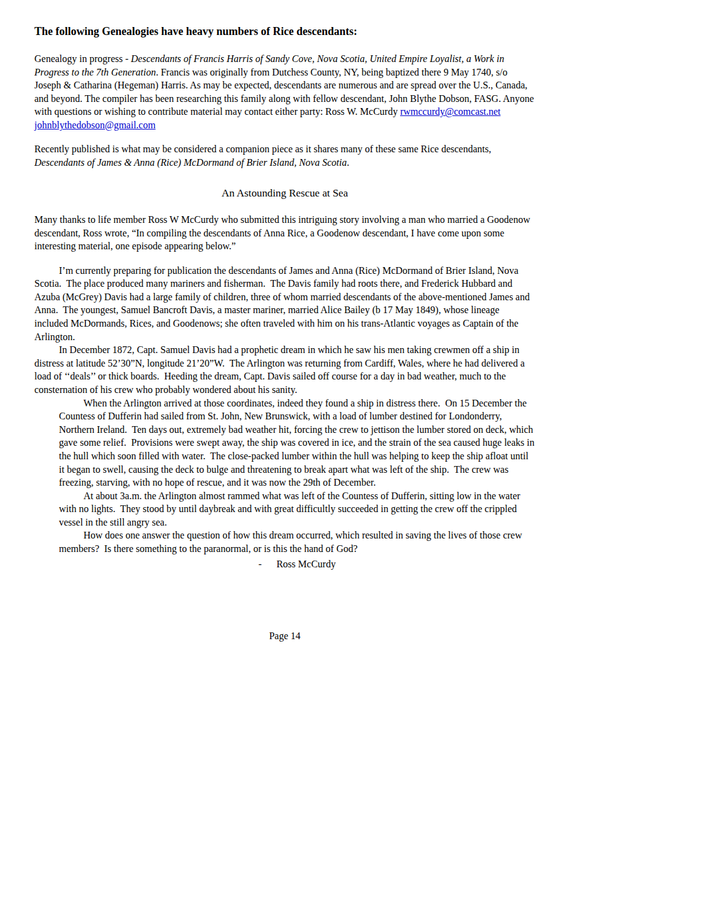The following Genealogies have heavy numbers of Rice descendants:
Genealogy in progress - Descendants of Francis Harris of Sandy Cove, Nova Scotia, United Empire Loyalist, a Work in Progress to the 7th Generation. Francis was originally from Dutchess County, NY, being baptized there 9 May 1740, s/o Joseph & Catharina (Hegeman) Harris. As may be expected, descendants are numerous and are spread over the U.S., Canada, and beyond. The compiler has been researching this family along with fellow descendant, John Blythe Dobson, FASG. Anyone with questions or wishing to contribute material may contact either party: Ross W. McCurdy rwmccurdy@comcast.net johnblythedobson@gmail.com
Recently published is what may be considered a companion piece as it shares many of these same Rice descendants, Descendants of James & Anna (Rice) McDormand of Brier Island, Nova Scotia.
An Astounding Rescue at Sea
Many thanks to life member Ross W McCurdy who submitted this intriguing story involving a man who married a Goodenow descendant, Ross wrote, “In compiling the descendants of Anna Rice, a Goodenow descendant, I have come upon some interesting material, one episode appearing below.”
I’m currently preparing for publication the descendants of James and Anna (Rice) McDormand of Brier Island, Nova Scotia. The place produced many mariners and fisherman. The Davis family had roots there, and Frederick Hubbard and Azuba (McGrey) Davis had a large family of children, three of whom married descendants of the above-mentioned James and Anna. The youngest, Samuel Bancroft Davis, a master mariner, married Alice Bailey (b 17 May 1849), whose lineage included McDormands, Rices, and Goodenows; she often traveled with him on his trans-Atlantic voyages as Captain of the Arlington.
In December 1872, Capt. Samuel Davis had a prophetic dream in which he saw his men taking crewmen off a ship in distress at latitude 52’30”N, longitude 21’20”W. The Arlington was returning from Cardiff, Wales, where he had delivered a load of ‘‘deals’’ or thick boards. Heeding the dream, Capt. Davis sailed off course for a day in bad weather, much to the consternation of his crew who probably wondered about his sanity.
When the Arlington arrived at those coordinates, indeed they found a ship in distress there. On 15 December the Countess of Dufferin had sailed from St. John, New Brunswick, with a load of lumber destined for Londonderry, Northern Ireland. Ten days out, extremely bad weather hit, forcing the crew to jettison the lumber stored on deck, which gave some relief. Provisions were swept away, the ship was covered in ice, and the strain of the sea caused huge leaks in the hull which soon filled with water. The close-packed lumber within the hull was helping to keep the ship afloat until it began to swell, causing the deck to bulge and threatening to break apart what was left of the ship. The crew was freezing, starving, with no hope of rescue, and it was now the 29th of December.
At about 3a.m. the Arlington almost rammed what was left of the Countess of Dufferin, sitting low in the water with no lights. They stood by until daybreak and with great difficultly succeeded in getting the crew off the crippled vessel in the still angry sea.
How does one answer the question of how this dream occurred, which resulted in saving the lives of those crew members? Is there something to the paranormal, or is this the hand of God?
-Ross McCurdy
Page 14